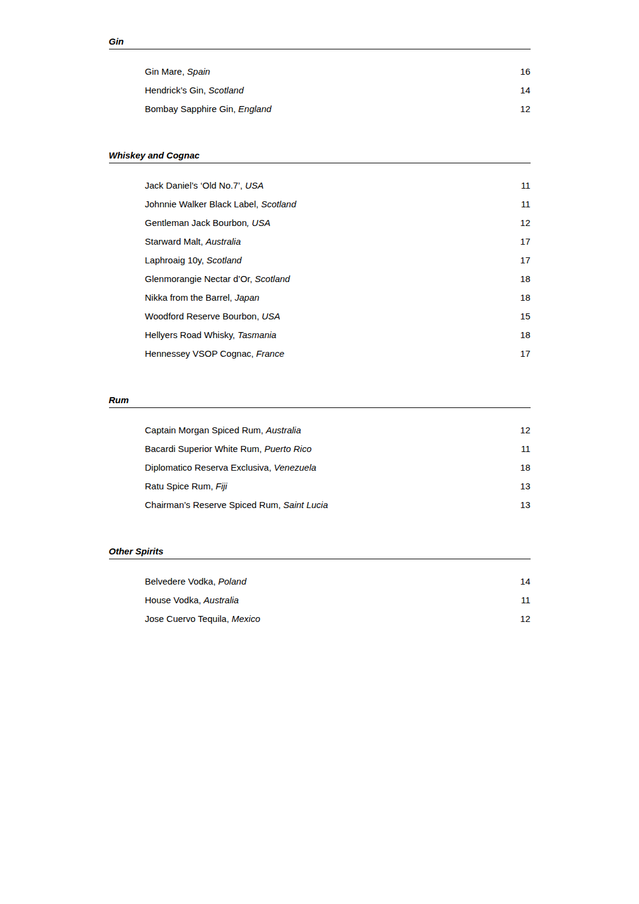Gin
Gin Mare, Spain 16
Hendrick’s Gin, Scotland 14
Bombay Sapphire Gin, England 12
Whiskey and Cognac
Jack Daniel’s ‘Old No.7’, USA 11
Johnnie Walker Black Label, Scotland 11
Gentleman Jack Bourbon, USA 12
Starward Malt, Australia 17
Laphroaig 10y, Scotland 17
Glenmorangie Nectar d’Or, Scotland 18
Nikka from the Barrel, Japan 18
Woodford Reserve Bourbon, USA 15
Hellyers Road Whisky, Tasmania 18
Hennessey VSOP Cognac, France 17
Rum
Captain Morgan Spiced Rum, Australia 12
Bacardi Superior White Rum, Puerto Rico 11
Diplomatico Reserva Exclusiva, Venezuela 18
Ratu Spice Rum, Fiji 13
Chairman’s Reserve Spiced Rum, Saint Lucia 13
Other Spirits
Belvedere Vodka, Poland 14
House Vodka, Australia 11
Jose Cuervo Tequila, Mexico 12